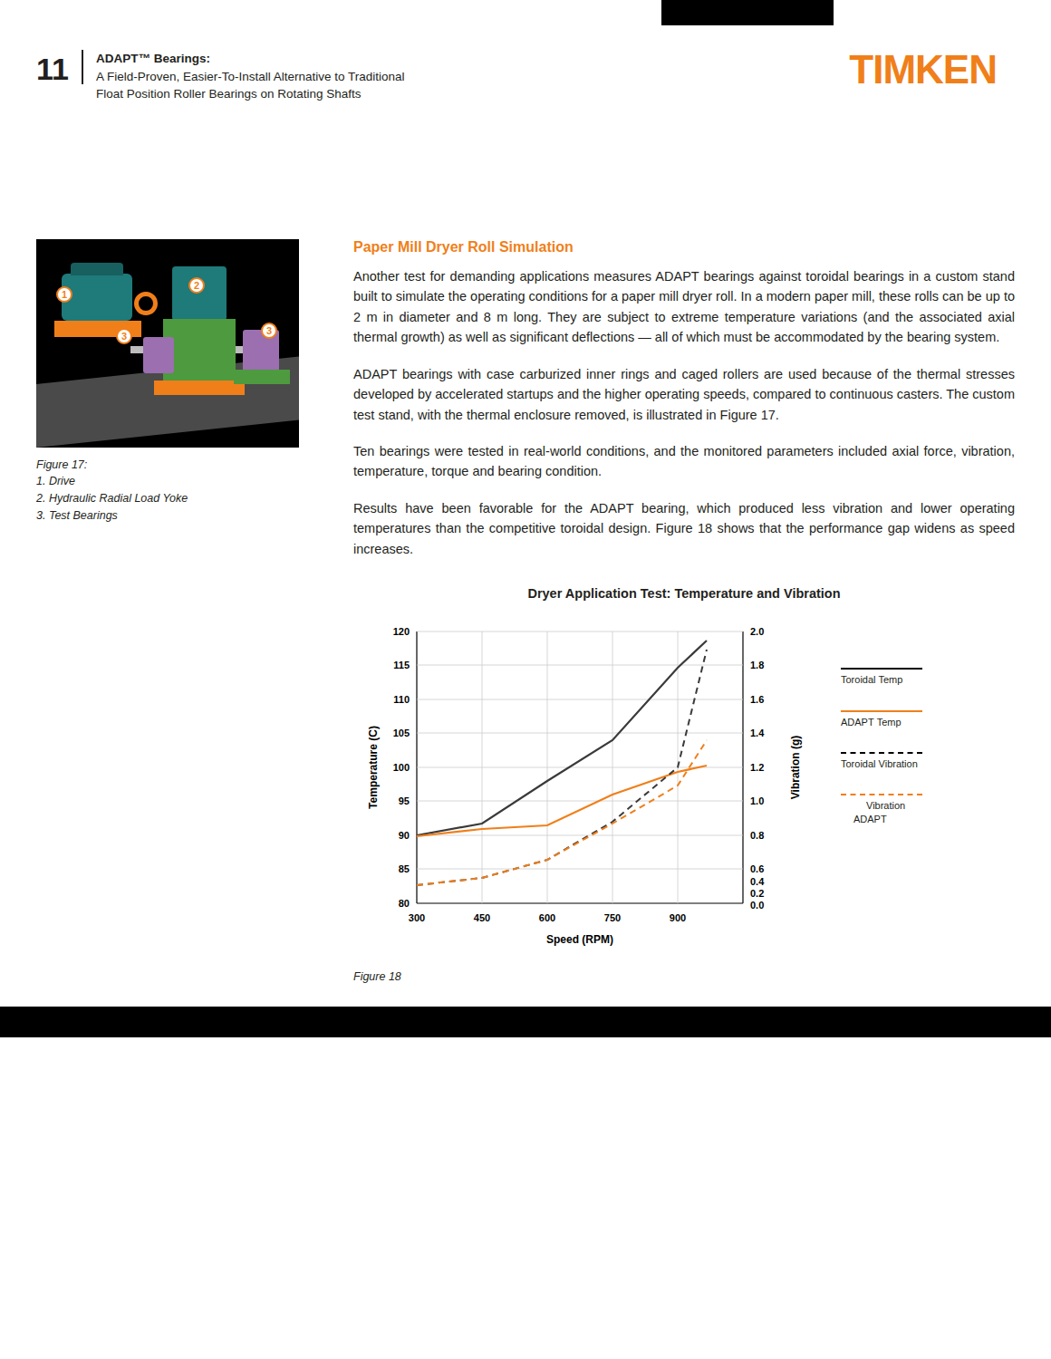11
ADAPT™ Bearings:
A Field-Proven, Easier-To-Install Alternative to Traditional
Float Position Roller Bearings on Rotating Shafts
TIMKEN
1
2
3
3
Figure 17:
1. Drive
2. Hydraulic Radial Load Yoke
3. Test Bearings
Paper Mill Dryer Roll Simulation
Another test for demanding applications measures ADAPT bearings against toroidal bearings in a custom stand built to simulate the operating conditions for a paper mill dryer roll. In a modern paper mill, these rolls can be up to 2 m in diameter and 8 m long. They are subject to extreme temperature variations (and the associated axial thermal growth) as well as significant deflections — all of which must be accommodated by the bearing system.
ADAPT bearings with case carburized inner rings and caged rollers are used because of the thermal stresses developed by accelerated startups and the higher operating speeds, compared to continuous casters. The custom test stand, with the thermal enclosure removed, is illustrated in Figure 17.
Ten bearings were tested in real-world conditions, and the monitored parameters included axial force, vibration, temperature, torque and bearing condition.
Results have been favorable for the ADAPT bearing, which produced less vibration and lower operating temperatures than the competitive toroidal design. Figure 18 shows that the performance gap widens as speed increases.
Dryer Application Test: Temperature and Vibration
120 115 110 105 100 95 90 85 80 2.0 1.8 1.6 1.4 1.2 1.0 0.8 0.6 0.4 0.2 0.0 300 450 600 750 900 Speed (RPM) Temperature (C) Vibration (g)
Toroidal Temp
ADAPT Temp
Toroidal Vibration
Vibration
ADAPT
Figure 18